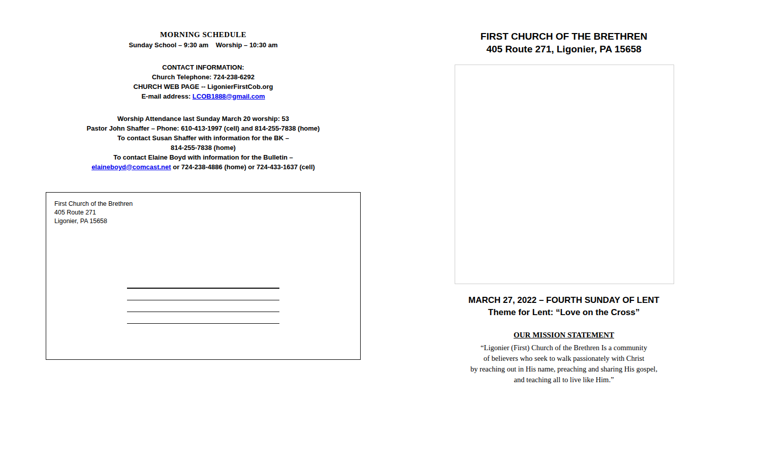MORNING SCHEDULE
Sunday School – 9:30 am Worship – 10:30 am
CONTACT INFORMATION:
Church Telephone: 724-238-6292
CHURCH WEB PAGE -- LigonierFirstCob.org
E-mail address: LCOB1888@gmail.com
Worship Attendance last Sunday March 20 worship: 53
Pastor John Shaffer – Phone: 610-413-1997 (cell) and 814-255-7838 (home)
To contact Susan Shaffer with information for the BK –
814-255-7838 (home)
To contact Elaine Boyd with information for the Bulletin –
elaineboyd@comcast.net or 724-238-4886 (home) or 724-433-1637 (cell)
First Church of the Brethren
405 Route 271
Ligonier, PA 15658
FIRST CHURCH OF THE BRETHREN
405 Route 271, Ligonier, PA 15658
MARCH 27, 2022 – FOURTH SUNDAY OF LENT
Theme for Lent: “Love on the Cross”
OUR MISSION STATEMENT
“Ligonier (First) Church of the Brethren Is a community
of believers who seek to walk passionately with Christ
by reaching out in His name, preaching and sharing His gospel,
and teaching all to live like Him.”